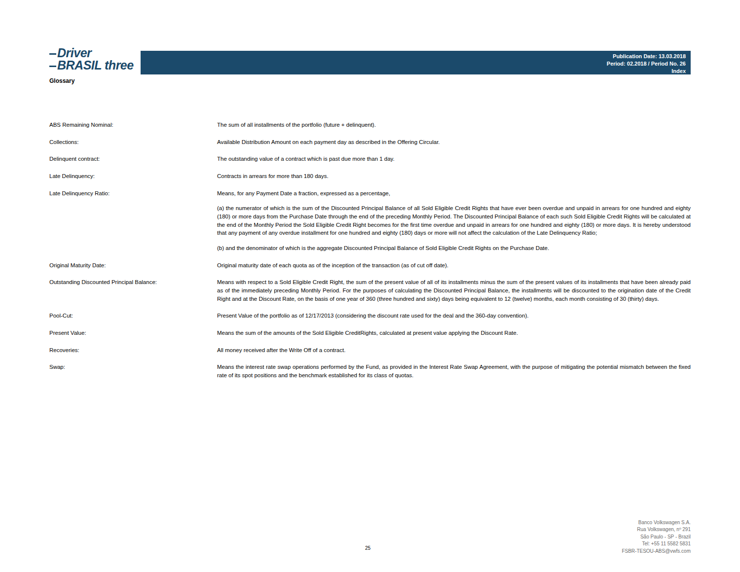Driver
BRASIL three
Publication Date: 13.03.2018
Period: 02.2018 / Period No. 26
Index
Glossary
| ABS Remaining Nominal: | The sum of all installments of the portfolio (future + delinquent). |
| Collections: | Available Distribution Amount on each payment day as described in the Offering Circular. |
| Delinquent contract: | The outstanding value of a contract which is past due more than 1 day. |
| Late Delinquency: | Contracts in arrears for more than 180 days. |
| Late Delinquency Ratio: | Means, for any Payment Date a fraction, expressed as a percentage, (a) the numerator of which is the sum of the Discounted Principal Balance of all Sold Eligible Credit Rights that have ever been overdue and unpaid in arrears for one hundred and eighty (180) or more days from the Purchase Date through the end of the preceding Monthly Period. The Discounted Principal Balance of each such Sold Eligible Credit Rights will be calculated at the end of the Monthly Period the Sold Eligible Credit Right becomes for the first time overdue and unpaid in arrears for one hundred and eighty (180) or more days. It is hereby understood that any payment of any overdue installment for one hundred and eighty (180) days or more will not affect the calculation of the Late Delinquency Ratio; (b) and the denominator of which is the aggregate Discounted Principal Balance of Sold Eligible Credit Rights on the Purchase Date. |
| Original Maturity Date: | Original maturity date of each quota as of the inception of the transaction (as of cut off date). |
| Outstanding Discounted Principal Balance: | Means with respect to a Sold Eligible Credit Right, the sum of the present value of all of its installments minus the sum of the present values of its installments that have been already paid as of the immediately preceding Monthly Period. For the purposes of calculating the Discounted Principal Balance, the installments will be discounted to the origination date of the Credit Right and at the Discount Rate, on the basis of one year of 360 (three hundred and sixty) days being equivalent to 12 (twelve) months, each month consisting of 30 (thirty) days. |
| Pool-Cut: | Present Value of the portfolio as of 12/17/2013 (considering the discount rate used for the deal and the 360-day convention). |
| Present Value: | Means the sum of the amounts of the Sold Eligible CreditRights, calculated at present value applying the Discount Rate. |
| Recoveries: | All money received after the Write Off of a contract. |
| Swap: | Means the interest rate swap operations performed by the Fund, as provided in the Interest Rate Swap Agreement, with the purpose of mitigating the potential mismatch between the fixed rate of its spot positions and the benchmark established for its class of quotas. |
25
Banco Volkswagen S.A.
Rua Volkswagen, nº 291
São Paulo - SP - Brazil
Tel: +55 11 5582 5831
FSBR-TESOU-ABS@vwfs.com